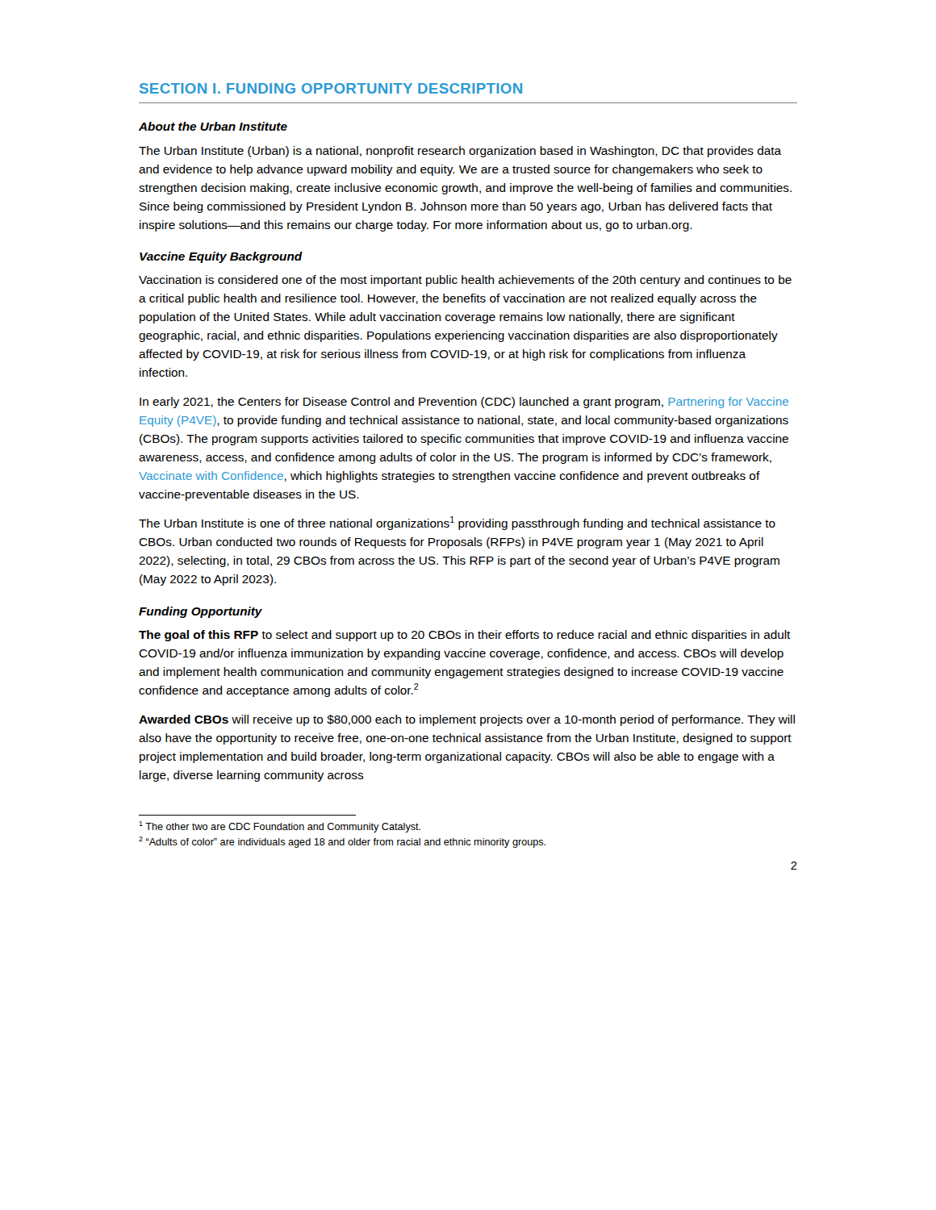SECTION I. FUNDING OPPORTUNITY DESCRIPTION
About the Urban Institute
The Urban Institute (Urban) is a national, nonprofit research organization based in Washington, DC that provides data and evidence to help advance upward mobility and equity. We are a trusted source for changemakers who seek to strengthen decision making, create inclusive economic growth, and improve the well-being of families and communities. Since being commissioned by President Lyndon B. Johnson more than 50 years ago, Urban has delivered facts that inspire solutions—and this remains our charge today. For more information about us, go to urban.org.
Vaccine Equity Background
Vaccination is considered one of the most important public health achievements of the 20th century and continues to be a critical public health and resilience tool. However, the benefits of vaccination are not realized equally across the population of the United States. While adult vaccination coverage remains low nationally, there are significant geographic, racial, and ethnic disparities. Populations experiencing vaccination disparities are also disproportionately affected by COVID-19, at risk for serious illness from COVID-19, or at high risk for complications from influenza infection.
In early 2021, the Centers for Disease Control and Prevention (CDC) launched a grant program, Partnering for Vaccine Equity (P4VE), to provide funding and technical assistance to national, state, and local community-based organizations (CBOs). The program supports activities tailored to specific communities that improve COVID-19 and influenza vaccine awareness, access, and confidence among adults of color in the US. The program is informed by CDC’s framework, Vaccinate with Confidence, which highlights strategies to strengthen vaccine confidence and prevent outbreaks of vaccine-preventable diseases in the US.
The Urban Institute is one of three national organizations1 providing passthrough funding and technical assistance to CBOs. Urban conducted two rounds of Requests for Proposals (RFPs) in P4VE program year 1 (May 2021 to April 2022), selecting, in total, 29 CBOs from across the US. This RFP is part of the second year of Urban’s P4VE program (May 2022 to April 2023).
Funding Opportunity
The goal of this RFP to select and support up to 20 CBOs in their efforts to reduce racial and ethnic disparities in adult COVID-19 and/or influenza immunization by expanding vaccine coverage, confidence, and access. CBOs will develop and implement health communication and community engagement strategies designed to increase COVID-19 vaccine confidence and acceptance among adults of color.2
Awarded CBOs will receive up to $80,000 each to implement projects over a 10-month period of performance. They will also have the opportunity to receive free, one-on-one technical assistance from the Urban Institute, designed to support project implementation and build broader, long-term organizational capacity. CBOs will also be able to engage with a large, diverse learning community across
1 The other two are CDC Foundation and Community Catalyst.
2 “Adults of color” are individuals aged 18 and older from racial and ethnic minority groups.
2